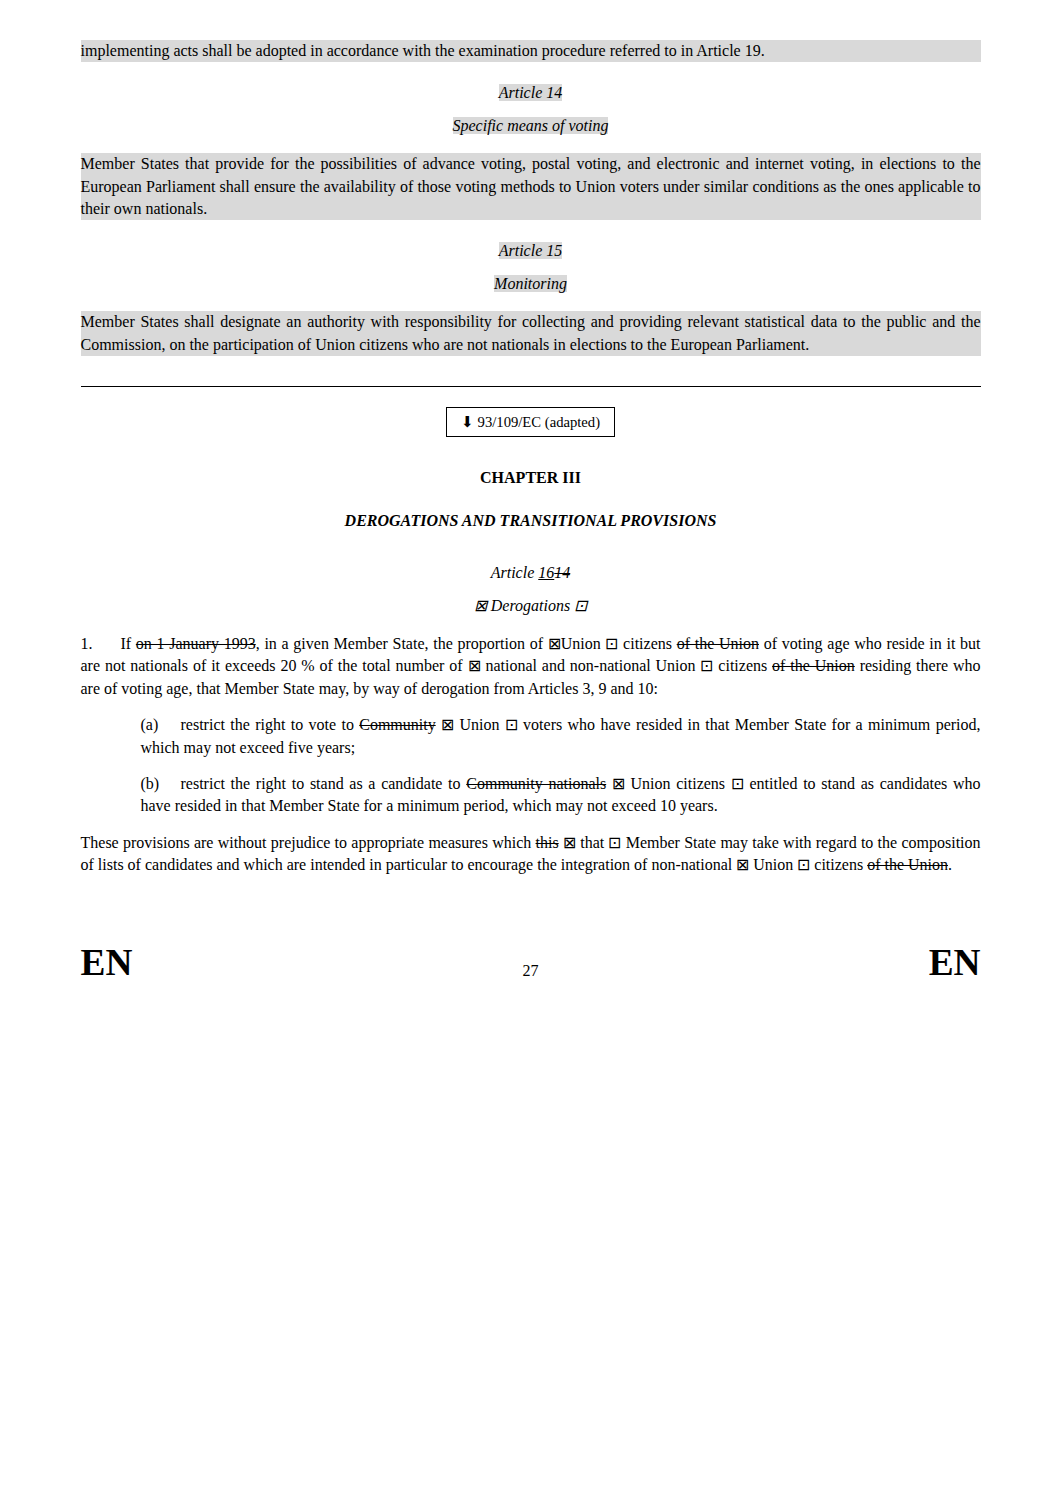implementing acts shall be adopted in accordance with the examination procedure referred to in Article 19.
Article 14
Specific means of voting
Member States that provide for the possibilities of advance voting, postal voting, and electronic and internet voting, in elections to the European Parliament shall ensure the availability of those voting methods to Union voters under similar conditions as the ones applicable to their own nationals.
Article 15
Monitoring
Member States shall designate an authority with responsibility for collecting and providing relevant statistical data to the public and the Commission, on the participation of Union citizens who are not nationals in elections to the European Parliament.
⬇ 93/109/EC (adapted)
CHAPTER III
DEROGATIONS AND TRANSITIONAL PROVISIONS
Article 1614
⊠ Derogations ⊡
1. If on 1 January 1993, in a given Member State, the proportion of ⊠Union ⊡ citizens of the Union of voting age who reside in it but are not nationals of it exceeds 20 % of the total number of ⊠ national and non-national Union ⊡ citizens of the Union residing there who are of voting age, that Member State may, by way of derogation from Articles 3, 9 and 10:
(a) restrict the right to vote to Community ⊠ Union ⊡ voters who have resided in that Member State for a minimum period, which may not exceed five years;
(b) restrict the right to stand as a candidate to Community nationals ⊠ Union citizens ⊡ entitled to stand as candidates who have resided in that Member State for a minimum period, which may not exceed 10 years.
These provisions are without prejudice to appropriate measures which this ⊠ that ⊡ Member State may take with regard to the composition of lists of candidates and which are intended in particular to encourage the integration of non-national ⊠ Union ⊡ citizens of the Union.
EN 27 EN